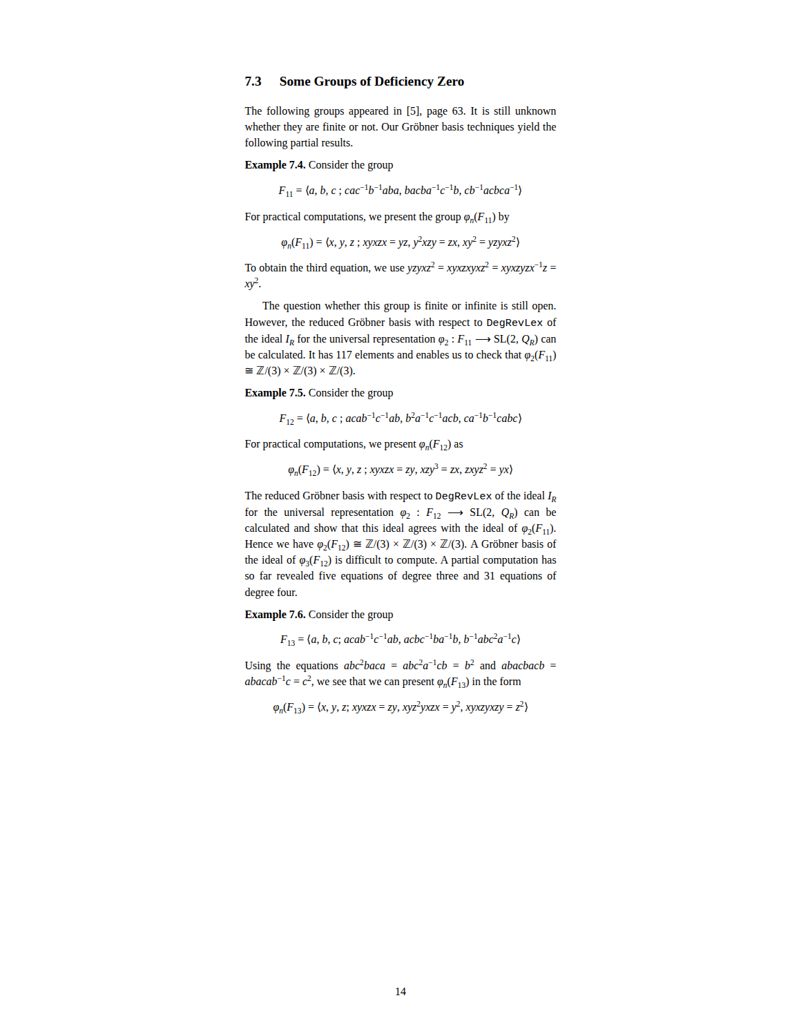7.3 Some Groups of Deficiency Zero
The following groups appeared in [5], page 63. It is still unknown whether they are finite or not. Our Gröbner basis techniques yield the following partial results.
Example 7.4. Consider the group
F11 = ⟨a, b, c ; cac−1b−1aba, bacba−1c−1b, cb−1acbca−1⟩
For practical computations, we present the group φn(F11) by
φn(F11) = ⟨x, y, z ; xyxzx = yz, y2xzy = zx, xy2 = yzyxz2⟩
To obtain the third equation, we use yzyxz2 = xyxzxyxz2 = xyxzyzx−1z = xy2.
The question whether this group is finite or infinite is still open. However, the reduced Gröbner basis with respect to DegRevLex of the ideal IR for the universal representation φ2 : F11 ⟶ SL(2, QR) can be calculated. It has 117 elements and enables us to check that φ2(F11) ≅ ℤ/(3) × ℤ/(3) × ℤ/(3).
Example 7.5. Consider the group
F12 = ⟨a, b, c ; acab−1c−1ab, b2a−1c−1acb, ca−1b−1cabc⟩
For practical computations, we present φn(F12) as
φn(F12) = ⟨x, y, z ; xyxzx = zy, xzy3 = zx, zxyz2 = yx⟩
The reduced Gröbner basis with respect to DegRevLex of the ideal IR for the universal representation φ2 : F12 ⟶ SL(2, QR) can be calculated and show that this ideal agrees with the ideal of φ2(F11). Hence we have φ2(F12) ≅ ℤ/(3) × ℤ/(3) × ℤ/(3). A Gröbner basis of the ideal of φ3(F12) is difficult to compute. A partial computation has so far revealed five equations of degree three and 31 equations of degree four.
Example 7.6. Consider the group
F13 = ⟨a, b, c; acab−1c−1ab, acbc−1ba−1b, b−1abc2a−1c⟩
Using the equations abc2baca = abc2a−1cb = b2 and abacbacb = abacab−1c = c2, we see that we can present φn(F13) in the form
φn(F13) = ⟨x, y, z; xyxzx = zy, xyz2yxzx = y2, xyxzyxzy = z2⟩
14